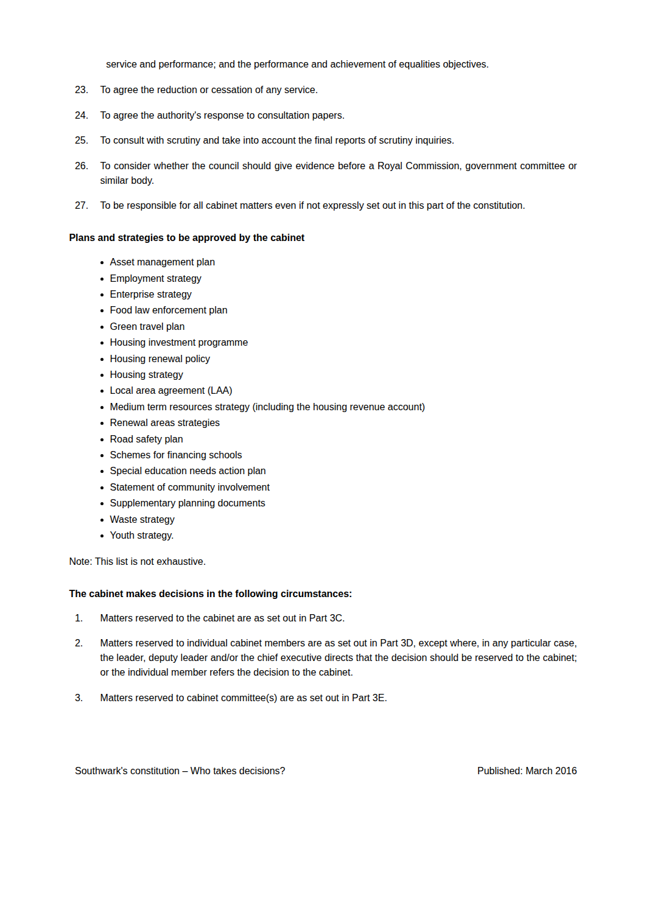service and performance; and the performance and achievement of equalities objectives.
23.
To agree the reduction or cessation of any service.
24.
To agree the authority's response to consultation papers.
25.
To consult with scrutiny and take into account the final reports of scrutiny inquiries.
26.
To consider whether the council should give evidence before a Royal Commission, government committee or similar body.
27.
To be responsible for all cabinet matters even if not expressly set out in this part of the constitution.
Plans and strategies to be approved by the cabinet
Asset management plan
Employment strategy
Enterprise strategy
Food law enforcement plan
Green travel plan
Housing investment programme
Housing renewal policy
Housing strategy
Local area agreement (LAA)
Medium term resources strategy (including the housing revenue account)
Renewal areas strategies
Road safety plan
Schemes for financing schools
Special education needs action plan
Statement of community involvement
Supplementary planning documents
Waste strategy
Youth strategy.
Note: This list is not exhaustive.
The cabinet makes decisions in the following circumstances:
1.
Matters reserved to the cabinet are as set out in Part 3C.
2.
Matters reserved to individual cabinet members are as set out in Part 3D, except where, in any particular case, the leader, deputy leader and/or the chief executive directs that the decision should be reserved to the cabinet; or the individual member refers the decision to the cabinet.
3.
Matters reserved to cabinet committee(s) are as set out in Part 3E.
Southwark's constitution – Who takes decisions?
Published: March 2016